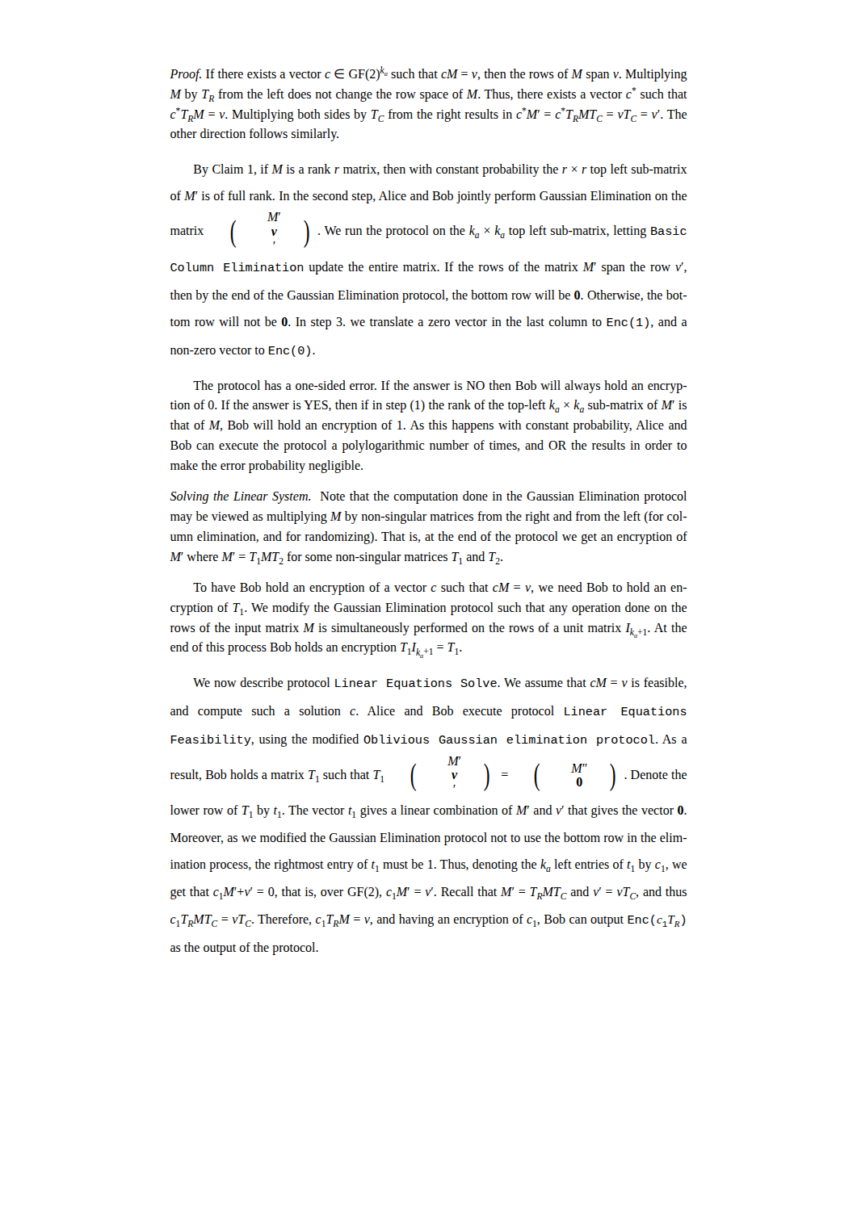Proof. If there exists a vector c ∈ GF(2)ka such that cM = v, then the rows of M span v. Multiplying M by TR from the left does not change the row space of M. Thus, there exists a vector c* such that c*TRM = v. Multiplying both sides by TC from the right results in c*M′ = c*TRMTC = vTC = v′. The other direction follows similarly.
By Claim 1, if M is a rank r matrix, then with constant probability the r × r top left sub-matrix of M′ is of full rank. In the second step, Alice and Bob jointly perform Gaussian Elimination on the matrix (M′v′). We run the protocol on the ka × ka top left sub-matrix, letting Basic Column Elimination update the entire matrix. If the rows of the matrix M′ span the row v′, then by the end of the Gaussian Elimination protocol, the bottom row will be 0. Otherwise, the bottom row will not be 0. In step 3. we translate a zero vector in the last column to Enc(1), and a non-zero vector to Enc(0).
The protocol has a one-sided error. If the answer is NO then Bob will always hold an encryption of 0. If the answer is YES, then if in step (1) the rank of the top-left ka × ka sub-matrix of M′ is that of M, Bob will hold an encryption of 1. As this happens with constant probability, Alice and Bob can execute the protocol a polylogarithmic number of times, and OR the results in order to make the error probability negligible.
Solving the Linear System. Note that the computation done in the Gaussian Elimination protocol may be viewed as multiplying M by non-singular matrices from the right and from the left (for column elimination, and for randomizing). That is, at the end of the protocol we get an encryption of M′ where M′ = T1MT2 for some non-singular matrices T1 and T2.
To have Bob hold an encryption of a vector c such that cM = v, we need Bob to hold an encryption of T1. We modify the Gaussian Elimination protocol such that any operation done on the rows of the input matrix M is simultaneously performed on the rows of a unit matrix Ika+1. At the end of this process Bob holds an encryption T1Ika+1 = T1.
We now describe protocol Linear Equations Solve. We assume that cM = v is feasible, and compute such a solution c. Alice and Bob execute protocol Linear Equations Feasibility, using the modified Oblivious Gaussian elimination protocol. As a result, Bob holds a matrix T1 such that T1 (M′v′) = (M″0). Denote the lower row of T1 by t1. The vector t1 gives a linear combination of M′ and v′ that gives the vector 0. Moreover, as we modified the Gaussian Elimination protocol not to use the bottom row in the elimination process, the rightmost entry of t1 must be 1. Thus, denoting the ka left entries of t1 by c1, we get that c1M′+v′ = 0, that is, over GF(2), c1M′ = v′. Recall that M′ = TRMTC and v′ = vTC, and thus c1TRMTC = vTC. Therefore, c1TRM = v, and having an encryption of c1, Bob can output Enc(c1TR) as the output of the protocol.